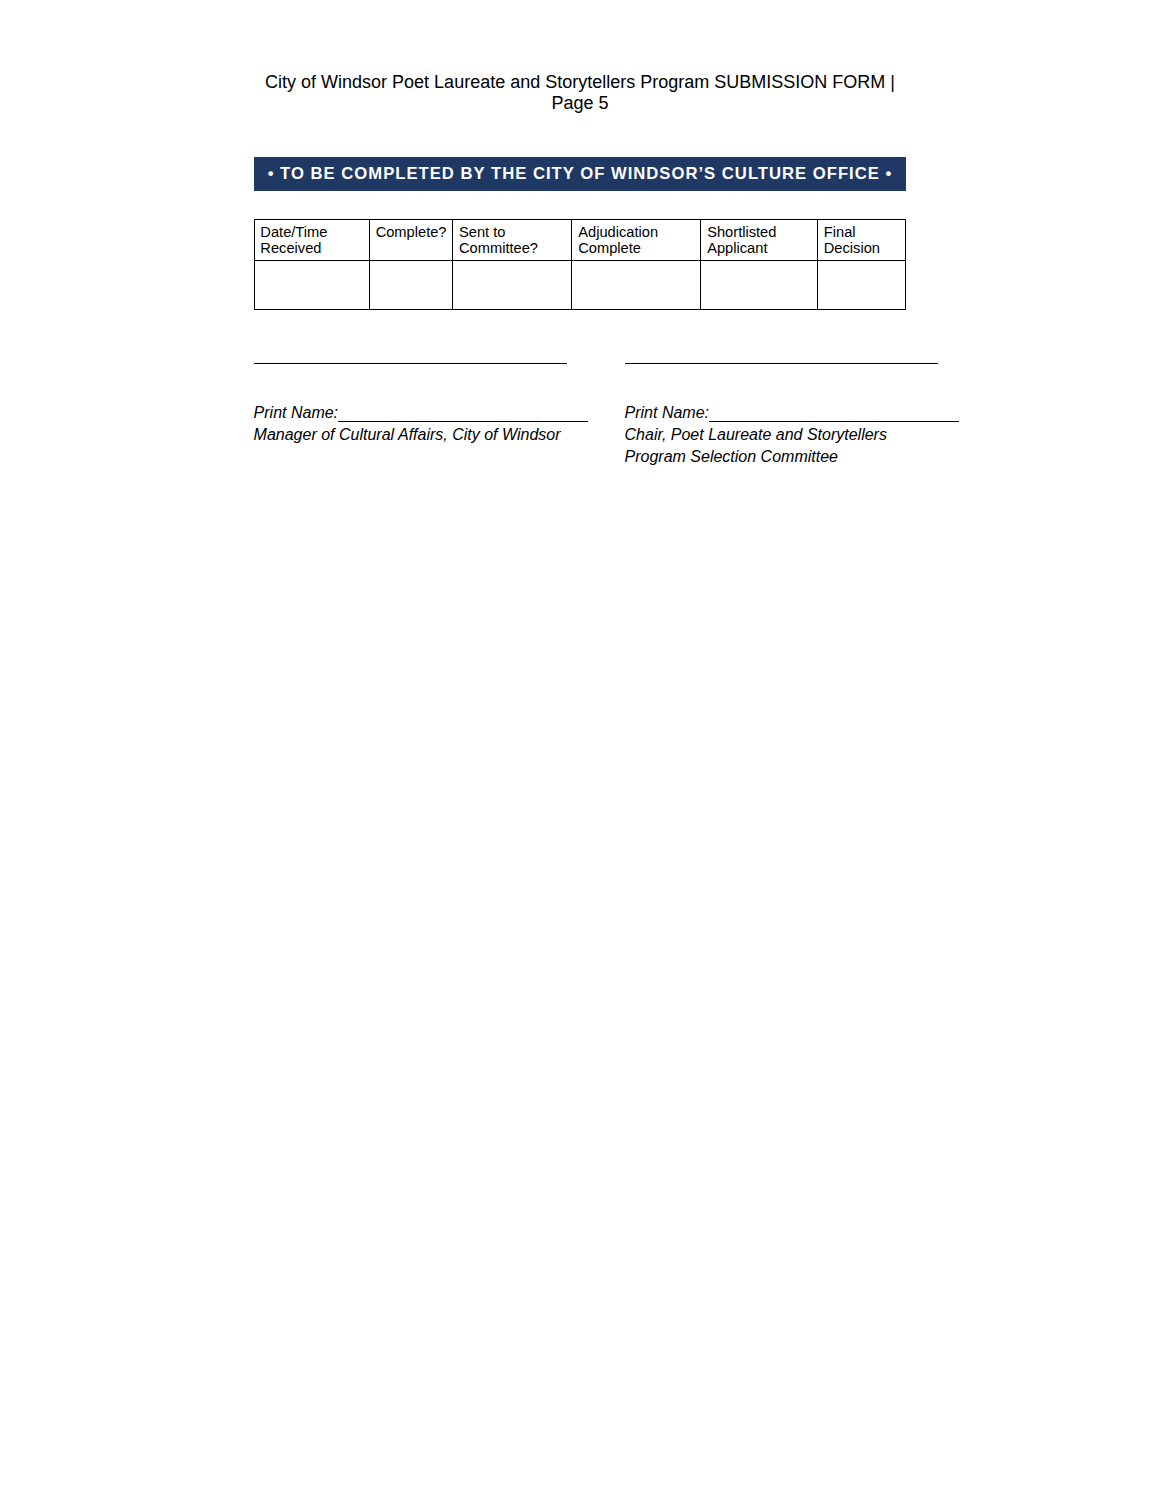City of Windsor Poet Laureate and Storytellers Program SUBMISSION FORM | Page 5
• TO BE COMPLETED BY THE CITY OF WINDSOR’S CULTURE OFFICE •
| Date/Time Received | Complete? | Sent to Committee? | Adjudication Complete | Shortlisted Applicant | Final Decision |
| --- | --- | --- | --- | --- | --- |
Print Name:
Manager of Cultural Affairs, City of Windsor
Print Name:
Chair, Poet Laureate and Storytellers Program Selection Committee